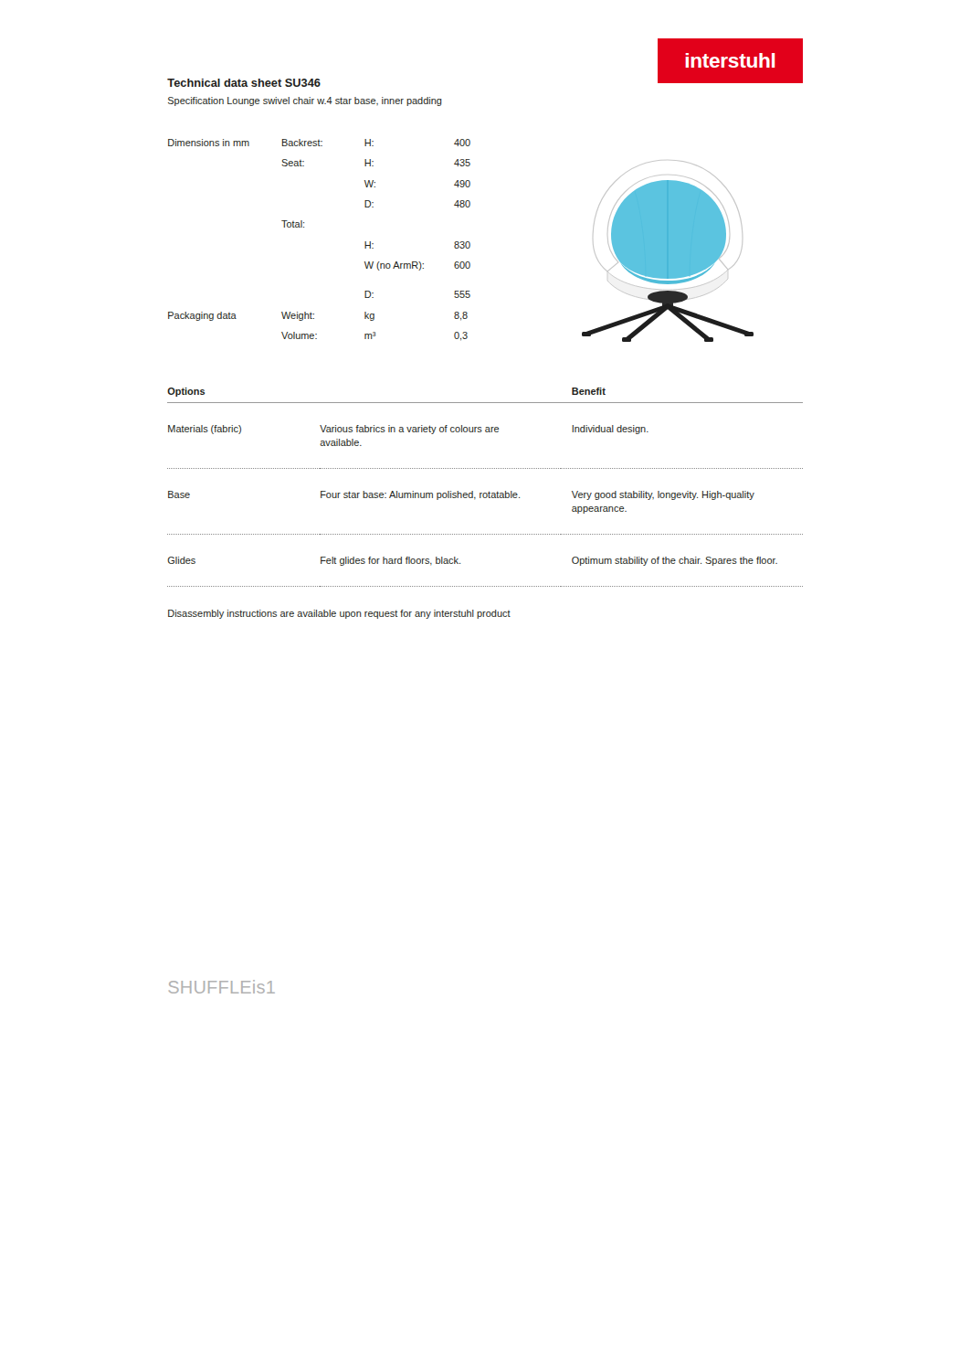interstuhl
Technical data sheet SU346
Specification Lounge swivel chair w.4 star base, inner padding
| Dimensions in mm | Backrest: | H: | 400 |
| | Seat: | H: | 435 |
| | | W: | 490 |
| | | D: | 480 |
| | Total: | | |
| | | H: | 830 |
| | | W (no ArmR): | 600 |
| | | D: | 555 |
| Packaging data | Weight: | kg | 8,8 |
| | Volume: | m³ | 0,3 |
| Options | Benefit |
| --- | --- |
| Materials (fabric) | Various fabrics in a variety of colours are available. | Individual design. |
| Base | Four star base: Aluminum polished, rotatable. | Very good stability, longevity. High-quality appearance. |
| Glides | Felt glides for hard floors, black. | Optimum stability of the chair. Spares the floor. |
Disassembly instructions are available upon request for any interstuhl product
SHUFFLEis1